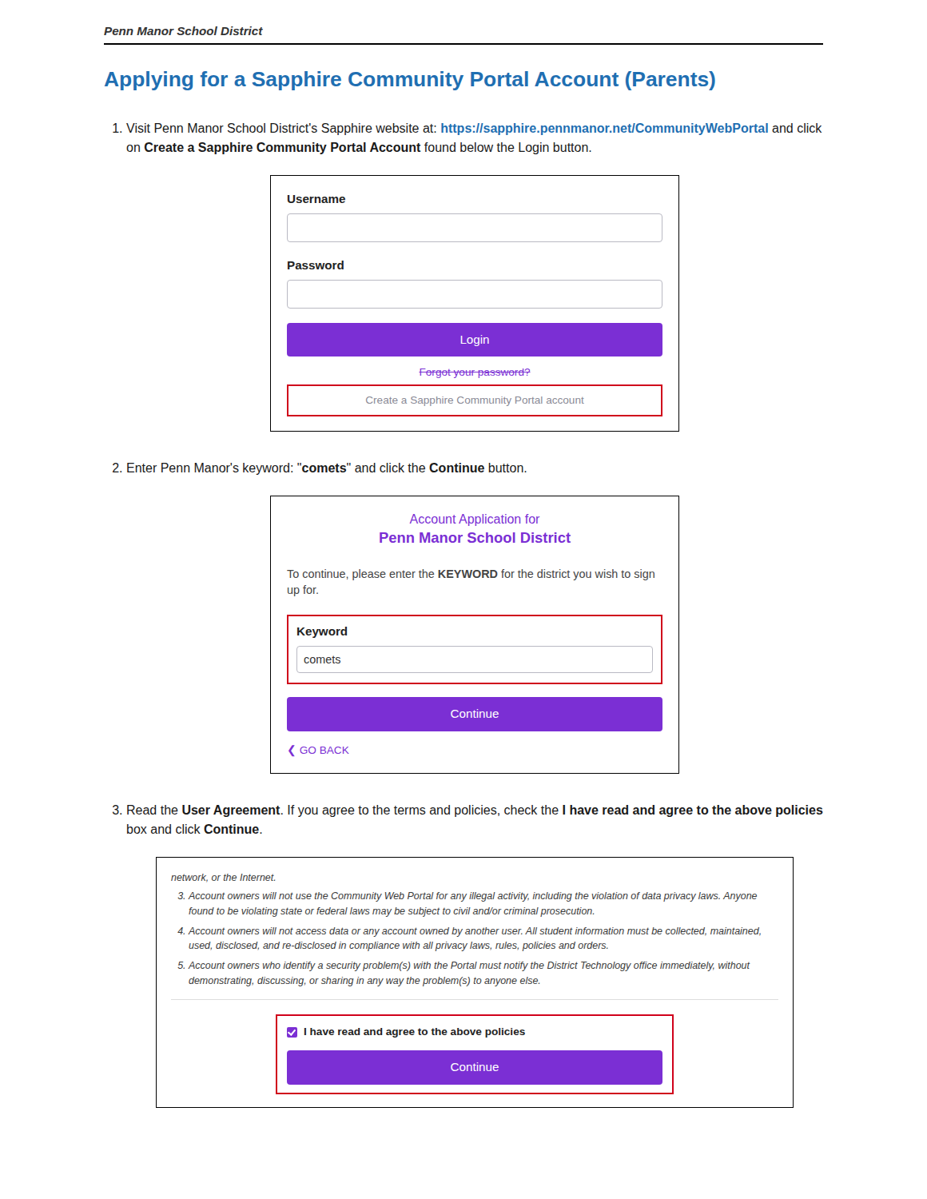Penn Manor School District
Applying for a Sapphire Community Portal Account (Parents)
Visit Penn Manor School District's Sapphire website at: https://sapphire.pennmanor.net/CommunityWebPortal and click on Create a Sapphire Community Portal Account found below the Login button.
Username
Password
Login
Forgot your password?
Create a Sapphire Community Portal account
Enter Penn Manor's keyword: "comets" and click the Continue button.
Account Application for Penn Manor School District
To continue, please enter the KEYWORD for the district you wish to sign up for.
Keyword
comets
Continue
❮ GO BACK
Read the User Agreement. If you agree to the terms and policies, check the I have read and agree to the above policies box and click Continue.
network, or the Internet.
Account owners will not use the Community Web Portal for any illegal activity, including the violation of data privacy laws. Anyone found to be violating state or federal laws may be subject to civil and/or criminal prosecution.
Account owners will not access data or any account owned by another user. All student information must be collected, maintained, used, disclosed, and re-disclosed in compliance with all privacy laws, rules, policies and orders.
Account owners who identify a security problem(s) with the Portal must notify the District Technology office immediately, without demonstrating, discussing, or sharing in any way the problem(s) to anyone else.
I have read and agree to the above policies
Continue